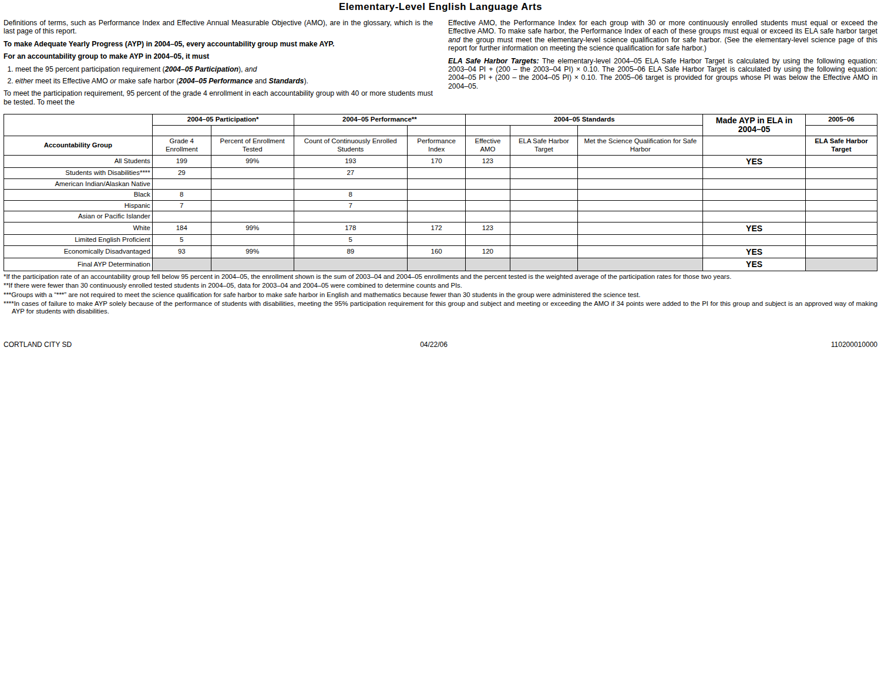Elementary‑Level English Language Arts
Definitions of terms, such as Performance Index and Effective Annual Measurable Objective (AMO), are in the glossary, which is the last page of this report.
To make Adequate Yearly Progress (AYP) in 2004–05, every accountability group must make AYP.
For an accountability group to make AYP in 2004–05, it must
meet the 95 percent participation requirement (2004–05 Participation), and
either meet its Effective AMO or make safe harbor (2004–05 Performance and Standards).
To meet the participation requirement, 95 percent of the grade 4 enrollment in each accountability group with 40 or more students must be tested. To meet the
Effective AMO, the Performance Index for each group with 30 or more continuously enrolled students must equal or exceed the Effective AMO. To make safe harbor, the Performance Index of each of these groups must equal or exceed its ELA safe harbor target and the group must meet the elementary‑level science qualification for safe harbor. (See the elementary‑level science page of this report for further information on meeting the science qualification for safe harbor.)
ELA Safe Harbor Targets: The elementary‑level 2004–05 ELA Safe Harbor Target is calculated by using the following equation: 2003–04 PI + (200 – the 2003–04 PI) × 0.10. The 2005–06 ELA Safe Harbor Target is calculated by using the following equation: 2004–05 PI + (200 – the 2004–05 PI) × 0.10. The 2005–06 target is provided for groups whose PI was below the Effective AMO in 2004–05.
| | 2004–05 Participation* | 2004–05 Performance** | 2004–05 Standards | Made AYP in ELA in 2004–05 | 2005–06 |
| --- | --- | --- | --- | --- | --- |
| Accountability Group | Grade 4 Enrollment | Percent of Enrollment Tested | Count of Continuously Enrolled Students | Performance Index | Effective AMO | ELA Safe Harbor Target | Met the Science Qualification for Safe Harbor | | ELA Safe Harbor Target |
| All Students | 199 | 99% | 193 | 170 | 123 | | | YES | |
| Students with Disabilities**** | 29 | | 27 | | | | | | |
| American Indian/Alaskan Native | | | | | | | | | |
| Black | 8 | | 8 | | | | | | |
| Hispanic | 7 | | 7 | | | | | | |
| Asian or Pacific Islander | | | | | | | | | |
| White | 184 | 99% | 178 | 172 | 123 | | | YES | |
| Limited English Proficient | 5 | | 5 | | | | | | |
| Economically Disadvantaged | 93 | 99% | 89 | 160 | 120 | | | YES | |
| Final AYP Determination | | | | | | | | YES | |
*If the participation rate of an accountability group fell below 95 percent in 2004–05, the enrollment shown is the sum of 2003–04 and 2004–05 enrollments and the percent tested is the weighted average of the participation rates for those two years.
**If there were fewer than 30 continuously enrolled tested students in 2004–05, data for 2003–04 and 2004–05 were combined to determine counts and PIs.
***Groups with a “***” are not required to meet the science qualification for safe harbor to make safe harbor in English and mathematics because fewer than 30 students in the group were administered the science test.
****In cases of failure to make AYP solely because of the performance of students with disabilities, meeting the 95% participation requirement for this group and subject and meeting or exceeding the AMO if 34 points were added to the PI for this group and subject is an approved way of making AYP for students with disabilities.
CORTLAND CITY SD
04/22/06
110200010000